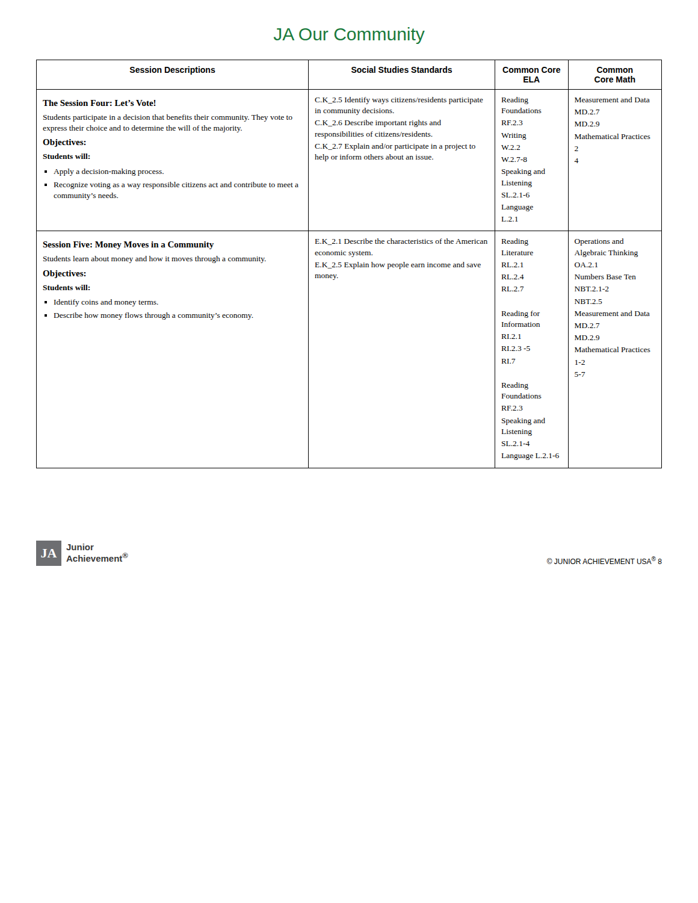JA Our Community
| Session Descriptions | Social Studies Standards | Common Core ELA | Common Core Math |
| --- | --- | --- | --- |
| The Session Four: Let’s Vote! Students participate in a decision that benefits their community. They vote to express their choice and to determine the will of the majority. Objectives: Students will: Apply a decision-making process. Recognize voting as a way responsible citizens act and contribute to meet a community’s needs. | C.K_2.5 Identify ways citizens/residents participate in community decisions. C.K_2.6 Describe important rights and responsibilities of citizens/residents. C.K_2.7 Explain and/or participate in a project to help or inform others about an issue. | Reading Foundations RF.2.3 Writing W.2.2 W.2.7-8 Speaking and Listening SL.2.1-6 Language L.2.1 | Measurement and Data MD.2.7 MD.2.9 Mathematical Practices 2 4 |
| Session Five: Money Moves in a Community Students learn about money and how it moves through a community. Objectives: Students will: Identify coins and money terms. Describe how money flows through a community’s economy. | E.K_2.1 Describe the characteristics of the American economic system. E.K_2.5 Explain how people earn income and save money. | Reading Literature RL.2.1 RL.2.4 RL.2.7 Reading for Information RI.2.1 RI.2.3 -5 RI.7 Reading Foundations RF.2.3 Speaking and Listening SL.2.1-4 Language L.2.1-6 | Operations and Algebraic Thinking OA.2.1 Numbers Base Ten NBT.2.1-2 NBT.2.5 Measurement and Data MD.2.7 MD.2.9 Mathematical Practices 1-2 5-7 |
JA
JuniorAchievement®
© JUNIOR ACHIEVEMENT USA® 8